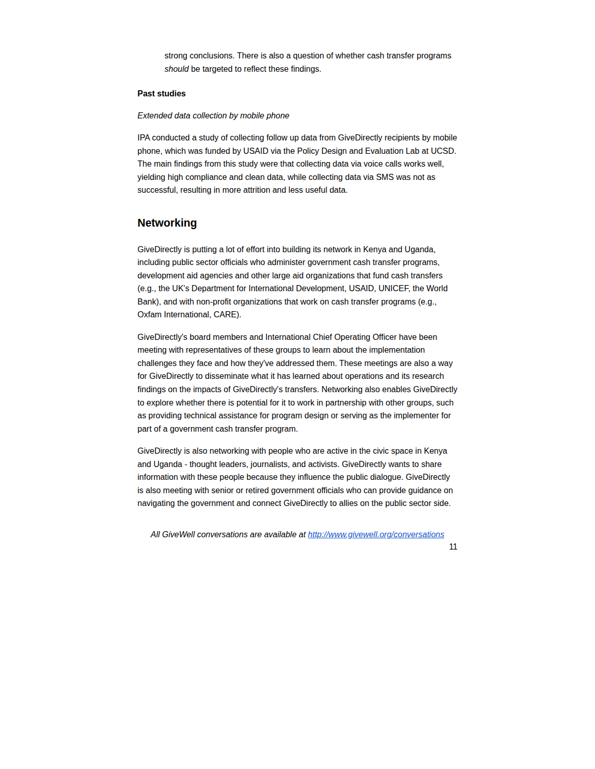strong conclusions. There is also a question of whether cash transfer programs should be targeted to reflect these findings.
Past studies
Extended data collection by mobile phone
IPA conducted a study of collecting follow up data from GiveDirectly recipients by mobile phone, which was funded by USAID via the Policy Design and Evaluation Lab at UCSD. The main findings from this study were that collecting data via voice calls works well, yielding high compliance and clean data, while collecting data via SMS was not as successful, resulting in more attrition and less useful data.
Networking
GiveDirectly is putting a lot of effort into building its network in Kenya and Uganda, including public sector officials who administer government cash transfer programs, development aid agencies and other large aid organizations that fund cash transfers (e.g., the UK's Department for International Development, USAID, UNICEF, the World Bank), and with non-profit organizations that work on cash transfer programs (e.g., Oxfam International, CARE).
GiveDirectly's board members and International Chief Operating Officer have been meeting with representatives of these groups to learn about the implementation challenges they face and how they've addressed them. These meetings are also a way for GiveDirectly to disseminate what it has learned about operations and its research findings on the impacts of GiveDirectly's transfers. Networking also enables GiveDirectly to explore whether there is potential for it to work in partnership with other groups, such as providing technical assistance for program design or serving as the implementer for part of a government cash transfer program.
GiveDirectly is also networking with people who are active in the civic space in Kenya and Uganda - thought leaders, journalists, and activists. GiveDirectly wants to share information with these people because they influence the public dialogue. GiveDirectly is also meeting with senior or retired government officials who can provide guidance on navigating the government and connect GiveDirectly to allies on the public sector side.
All GiveWell conversations are available at http://www.givewell.org/conversations
11